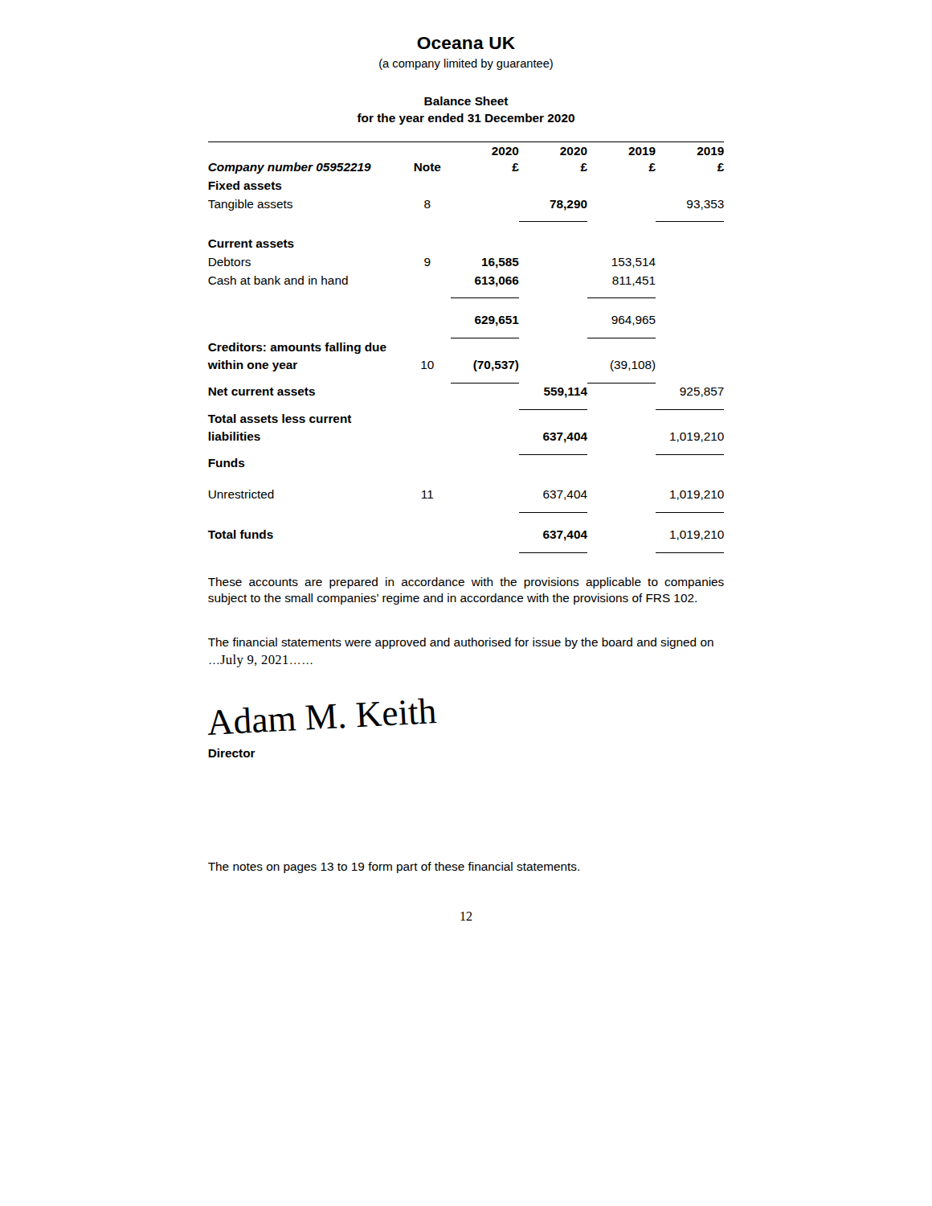Oceana UK
(a company limited by guarantee)
Balance Sheetfor the year ended 31 December 2020
| Company number 05952219 | Note | 2020 £ | 2020 £ | 2019 £ | 2019 £ |
| --- | --- | --- | --- | --- | --- |
| Fixed assets | | | | | |
| Tangible assets | 8 | | 78,290 | | 93,353 |
| Current assets | | | | | |
| Debtors | 9 | 16,585 | | 153,514 | |
| Cash at bank and in hand | | 613,066 | | 811,451 | |
| | | 629,651 | | 964,965 | |
| Creditors: amounts falling due | | | | | |
| within one year | 10 | (70,537) | | (39,108) | |
| Net current assets | | | 559,114 | | 925,857 |
| Total assets less current | | | | | |
| liabilities | | | 637,404 | | 1,019,210 |
| Funds | | | | | |
| Unrestricted | 11 | | 637,404 | | 1,019,210 |
| Total funds | | | 637,404 | | 1,019,210 |
These accounts are prepared in accordance with the provisions applicable to companies subject to the small companies’ regime and in accordance with the provisions of FRS 102.
The financial statements were approved and authorised for issue by the board and signed on …July 9, 2021……
Adam M. Keith
Director
The notes on pages 13 to 19 form part of these financial statements.
12